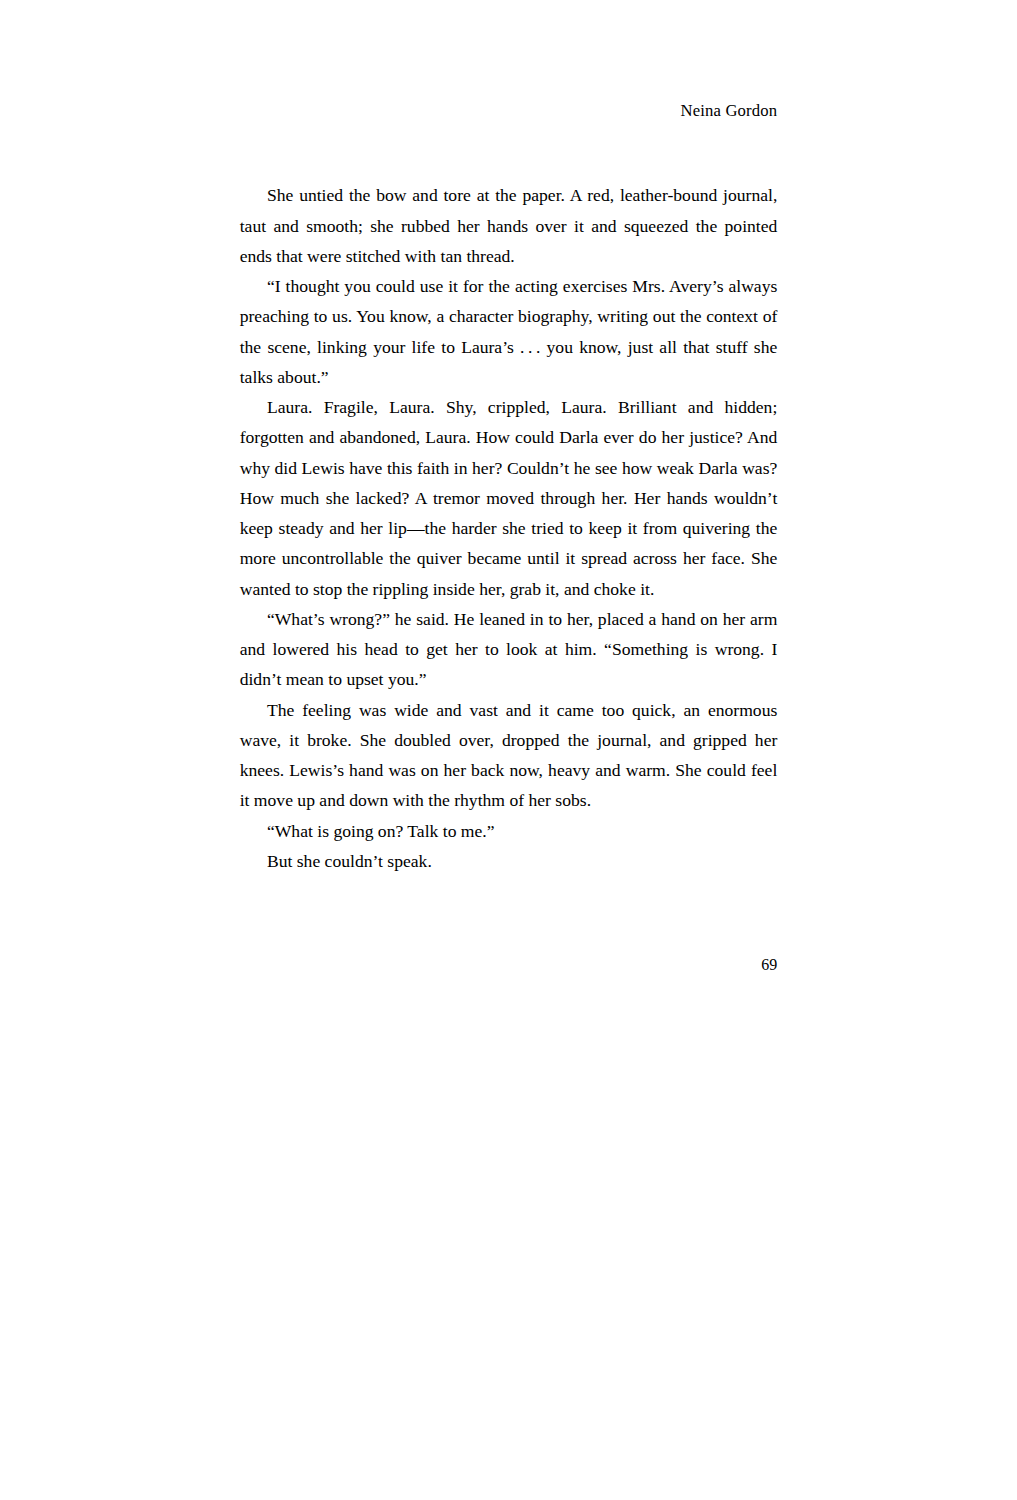Neina Gordon
She untied the bow and tore at the paper. A red, leather-bound journal, taut and smooth; she rubbed her hands over it and squeezed the pointed ends that were stitched with tan thread.
“I thought you could use it for the acting exercises Mrs. Avery’s always preaching to us. You know, a character biography, writing out the context of the scene, linking your life to Laura’s . . . you know, just all that stuff she talks about.”
Laura. Fragile, Laura. Shy, crippled, Laura. Brilliant and hidden; forgotten and abandoned, Laura. How could Darla ever do her justice? And why did Lewis have this faith in her? Couldn’t he see how weak Darla was? How much she lacked? A tremor moved through her. Her hands wouldn’t keep steady and her lip—the harder she tried to keep it from quivering the more uncontrollable the quiver became until it spread across her face. She wanted to stop the rippling inside her, grab it, and choke it.
“What’s wrong?” he said. He leaned in to her, placed a hand on her arm and lowered his head to get her to look at him. “Something is wrong. I didn’t mean to upset you.”
The feeling was wide and vast and it came too quick, an enormous wave, it broke. She doubled over, dropped the journal, and gripped her knees. Lewis’s hand was on her back now, heavy and warm. She could feel it move up and down with the rhythm of her sobs.
“What is going on? Talk to me.”
But she couldn’t speak.
69